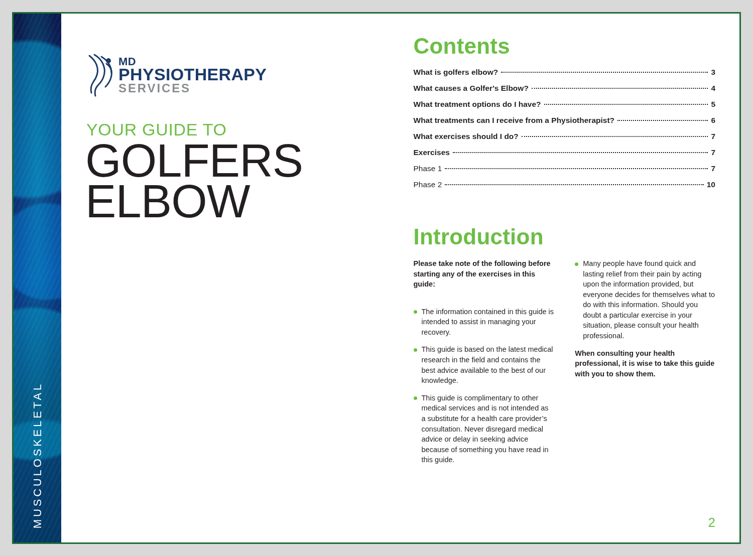Musculoskeletal
MD Physiotherapy Services
Your guide to
Golfers
Elbow
Contents
What is golfers elbow? 3
What causes a Golfer's Elbow? 4
What treatment options do I have? 5
What treatments can I receive from a Physiotherapist? 6
What exercises should I do? 7
Exercises 7
Phase 1 7
Phase 2 10
Introduction
Please take note of the following before starting any of the exercises in this guide:
The information contained in this guide is intended to assist in managing your recovery.
This guide is based on the latest medical research in the field and contains the best advice available to the best of our knowledge.
This guide is complimentary to other medical services and is not intended as a substitute for a health care provider’s consultation. Never disregard medical advice or delay in seeking advice because of something you have read in this guide.
Many people have found quick and lasting relief from their pain by acting upon the information provided, but everyone decides for themselves what to do with this information. Should you doubt a particular exercise in your situation, please consult your health professional.
When consulting your health professional, it is wise to take this guide with you to show them.
2